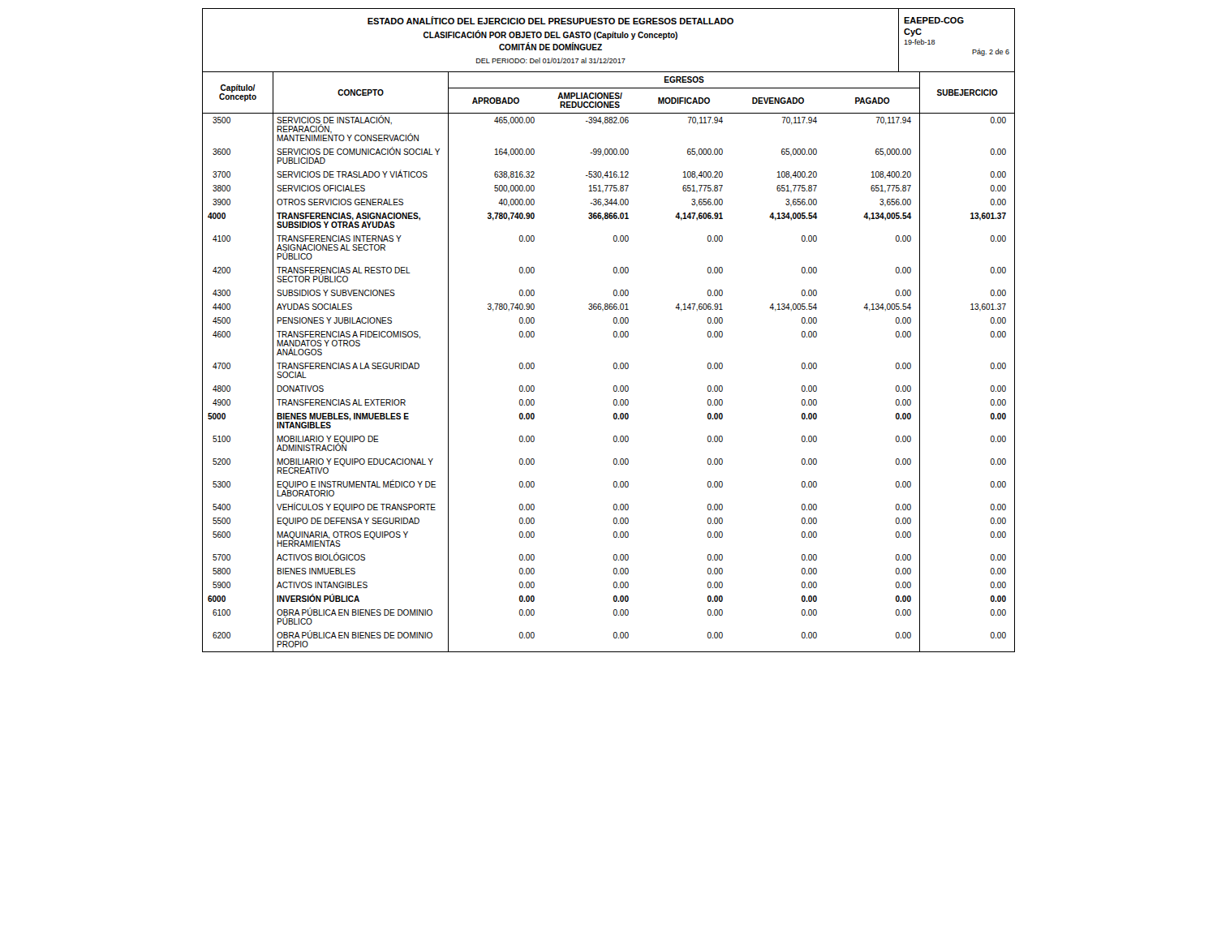ESTADO ANALÍTICO DEL EJERCICIO DEL PRESUPUESTO DE EGRESOS DETALLADO
CLASIFICACIÓN POR OBJETO DEL GASTO (Capítulo y Concepto)
COMITÁN DE DOMÍNGUEZ
DEL PERIODO: Del 01/01/2017 al 31/12/2017
EAEPED-COG
CyC
19-feb-18
Pág. 2 de 6
| Capítulo/ Concepto | CONCEPTO | EGRESOS | SUBEJERCICIO |
| --- | --- | --- | --- |
| APROBADO | AMPLIACIONES/ REDUCCIONES | MODIFICADO | DEVENGADO | PAGADO |
| 3500 | SERVICIOS DE INSTALACIÓN, REPARACIÓN, MANTENIMIENTO Y CONSERVACIÓN | 465,000.00 | -394,882.06 | 70,117.94 | 70,117.94 | 70,117.94 | 0.00 |
| 3600 | SERVICIOS DE COMUNICACIÓN SOCIAL Y PUBLICIDAD | 164,000.00 | -99,000.00 | 65,000.00 | 65,000.00 | 65,000.00 | 0.00 |
| 3700 | SERVICIOS DE TRASLADO Y VIÁTICOS | 638,816.32 | -530,416.12 | 108,400.20 | 108,400.20 | 108,400.20 | 0.00 |
| 3800 | SERVICIOS OFICIALES | 500,000.00 | 151,775.87 | 651,775.87 | 651,775.87 | 651,775.87 | 0.00 |
| 3900 | OTROS SERVICIOS GENERALES | 40,000.00 | -36,344.00 | 3,656.00 | 3,656.00 | 3,656.00 | 0.00 |
| 4000 | TRANSFERENCIAS, ASIGNACIONES, SUBSIDIOS Y OTRAS AYUDAS | 3,780,740.90 | 366,866.01 | 4,147,606.91 | 4,134,005.54 | 4,134,005.54 | 13,601.37 |
| 4100 | TRANSFERENCIAS INTERNAS Y ASIGNACIONES AL SECTOR PÚBLICO | 0.00 | 0.00 | 0.00 | 0.00 | 0.00 | 0.00 |
| 4200 | TRANSFERENCIAS AL RESTO DEL SECTOR PÚBLICO | 0.00 | 0.00 | 0.00 | 0.00 | 0.00 | 0.00 |
| 4300 | SUBSIDIOS Y SUBVENCIONES | 0.00 | 0.00 | 0.00 | 0.00 | 0.00 | 0.00 |
| 4400 | AYUDAS SOCIALES | 3,780,740.90 | 366,866.01 | 4,147,606.91 | 4,134,005.54 | 4,134,005.54 | 13,601.37 |
| 4500 | PENSIONES Y JUBILACIONES | 0.00 | 0.00 | 0.00 | 0.00 | 0.00 | 0.00 |
| 4600 | TRANSFERENCIAS A FIDEICOMISOS, MANDATOS Y OTROS ANÁLOGOS | 0.00 | 0.00 | 0.00 | 0.00 | 0.00 | 0.00 |
| 4700 | TRANSFERENCIAS A LA SEGURIDAD SOCIAL | 0.00 | 0.00 | 0.00 | 0.00 | 0.00 | 0.00 |
| 4800 | DONATIVOS | 0.00 | 0.00 | 0.00 | 0.00 | 0.00 | 0.00 |
| 4900 | TRANSFERENCIAS AL EXTERIOR | 0.00 | 0.00 | 0.00 | 0.00 | 0.00 | 0.00 |
| 5000 | BIENES MUEBLES, INMUEBLES E INTANGIBLES | 0.00 | 0.00 | 0.00 | 0.00 | 0.00 | 0.00 |
| 5100 | MOBILIARIO Y EQUIPO DE ADMINISTRACIÓN | 0.00 | 0.00 | 0.00 | 0.00 | 0.00 | 0.00 |
| 5200 | MOBILIARIO Y EQUIPO EDUCACIONAL Y RECREATIVO | 0.00 | 0.00 | 0.00 | 0.00 | 0.00 | 0.00 |
| 5300 | EQUIPO E INSTRUMENTAL MÉDICO Y DE LABORATORIO | 0.00 | 0.00 | 0.00 | 0.00 | 0.00 | 0.00 |
| 5400 | VEHÍCULOS Y EQUIPO DE TRANSPORTE | 0.00 | 0.00 | 0.00 | 0.00 | 0.00 | 0.00 |
| 5500 | EQUIPO DE DEFENSA Y SEGURIDAD | 0.00 | 0.00 | 0.00 | 0.00 | 0.00 | 0.00 |
| 5600 | MAQUINARIA, OTROS EQUIPOS Y HERRAMIENTAS | 0.00 | 0.00 | 0.00 | 0.00 | 0.00 | 0.00 |
| 5700 | ACTIVOS BIOLÓGICOS | 0.00 | 0.00 | 0.00 | 0.00 | 0.00 | 0.00 |
| 5800 | BIENES INMUEBLES | 0.00 | 0.00 | 0.00 | 0.00 | 0.00 | 0.00 |
| 5900 | ACTIVOS INTANGIBLES | 0.00 | 0.00 | 0.00 | 0.00 | 0.00 | 0.00 |
| 6000 | INVERSIÓN PÚBLICA | 0.00 | 0.00 | 0.00 | 0.00 | 0.00 | 0.00 |
| 6100 | OBRA PÚBLICA EN BIENES DE DOMINIO PÚBLICO | 0.00 | 0.00 | 0.00 | 0.00 | 0.00 | 0.00 |
| 6200 | OBRA PÚBLICA EN BIENES DE DOMINIO PROPIO | 0.00 | 0.00 | 0.00 | 0.00 | 0.00 | 0.00 |